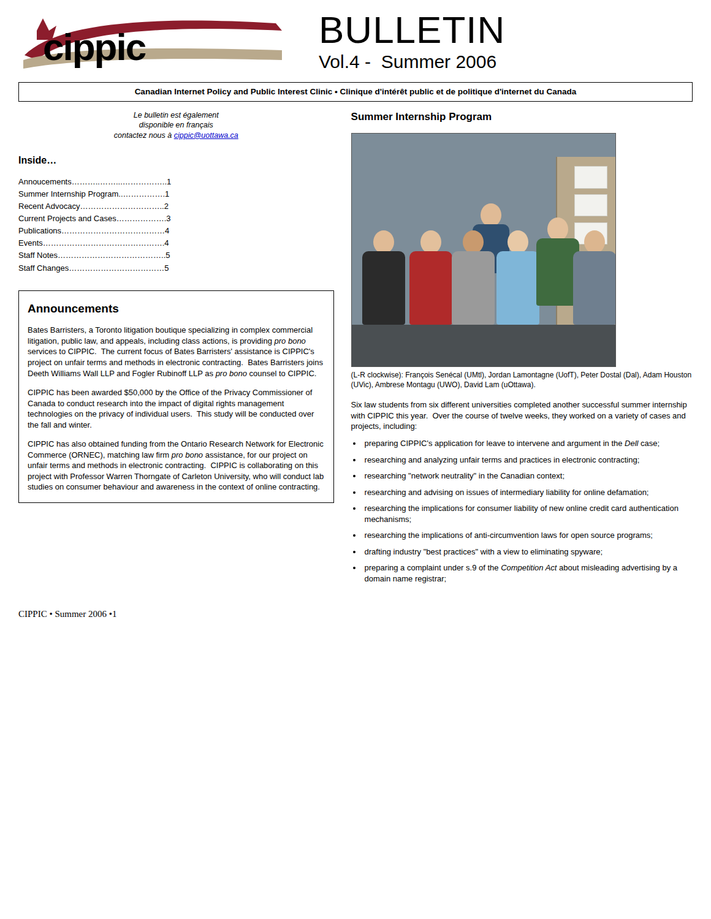cippic
BULLETIN
Vol.4 - Summer 2006
Canadian Internet Policy and Public Interest Clinic • Clinique d'intérêt public et de politique d'internet du Canada
Le bulletin est également
disponible en français
contactez nous à cippic@uottawa.ca
Inside…
Annoucements………..……...……………..1
Summer Internship Program..…………….1
Recent Advocacy…………………………..2
Current Projects and Cases……………….3
Publications…………………………………4
Events……………………………………….4
Staff Notes…………………………………..5
Staff Changes………………………………5
Announcements
Bates Barristers, a Toronto litigation boutique specializing in complex commercial litigation, public law, and appeals, including class actions, is providing pro bono services to CIPPIC. The current focus of Bates Barristers' assistance is CIPPIC's project on unfair terms and methods in electronic contracting. Bates Barristers joins Deeth Williams Wall LLP and Fogler Rubinoff LLP as pro bono counsel to CIPPIC.
CIPPIC has been awarded $50,000 by the Office of the Privacy Commissioner of Canada to conduct research into the impact of digital rights management technologies on the privacy of individual users. This study will be conducted over the fall and winter.
CIPPIC has also obtained funding from the Ontario Research Network for Electronic Commerce (ORNEC), matching law firm pro bono assistance, for our project on unfair terms and methods in electronic contracting. CIPPIC is collaborating on this project with Professor Warren Thorngate of Carleton University, who will conduct lab studies on consumer behaviour and awareness in the context of online contracting.
Summer Internship Program
(L-R clockwise): François Senécal (UMtl), Jordan Lamontagne (UofT), Peter Dostal (Dal), Adam Houston (UVic), Ambrese Montagu (UWO), David Lam (uOttawa).
Six law students from six different universities completed another successful summer internship with CIPPIC this year. Over the course of twelve weeks, they worked on a variety of cases and projects, including:
preparing CIPPIC's application for leave to intervene and argument in the Dell case;
researching and analyzing unfair terms and practices in electronic contracting;
researching "network neutrality" in the Canadian context;
researching and advising on issues of intermediary liability for online defamation;
researching the implications for consumer liability of new online credit card authentication mechanisms;
researching the implications of anti-circumvention laws for open source programs;
drafting industry "best practices" with a view to eliminating spyware;
preparing a complaint under s.9 of the Competition Act about misleading advertising by a domain name registrar;
CIPPIC • Summer 2006 •1